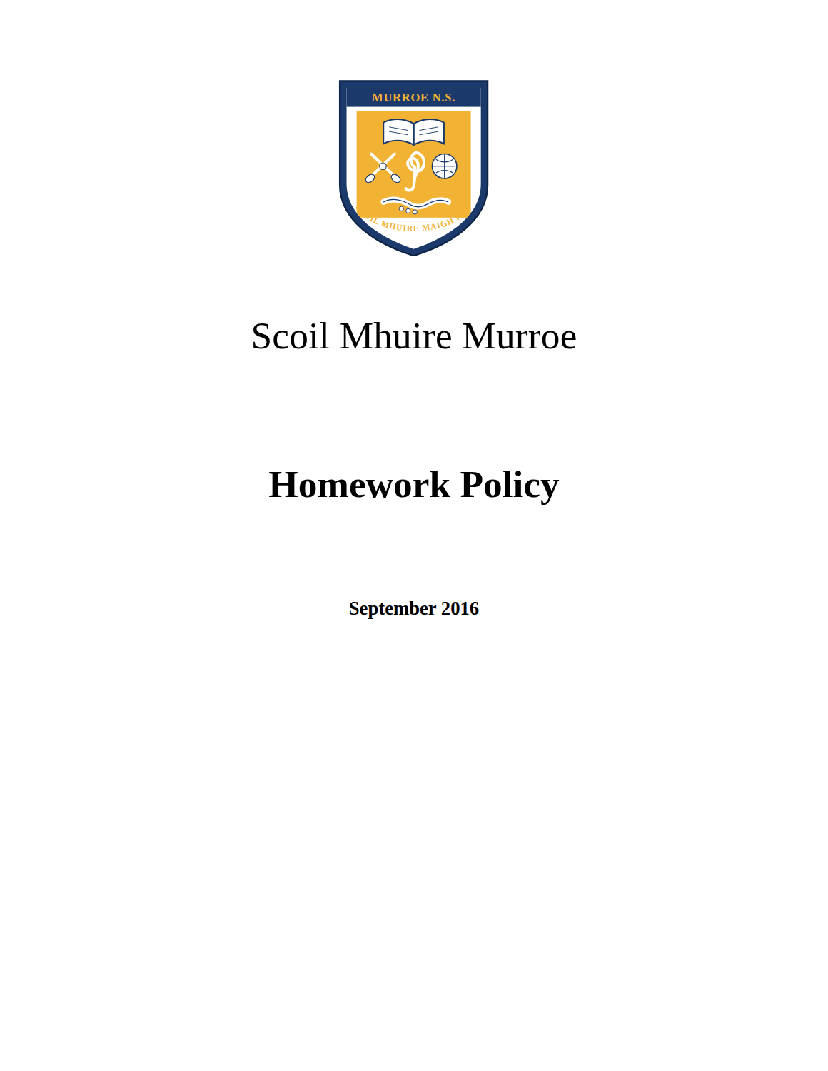MURROE N.S. SCOIL MHUIRE MAIGH RUA
Scoil Mhuire Murroe
Homework Policy
September 2016